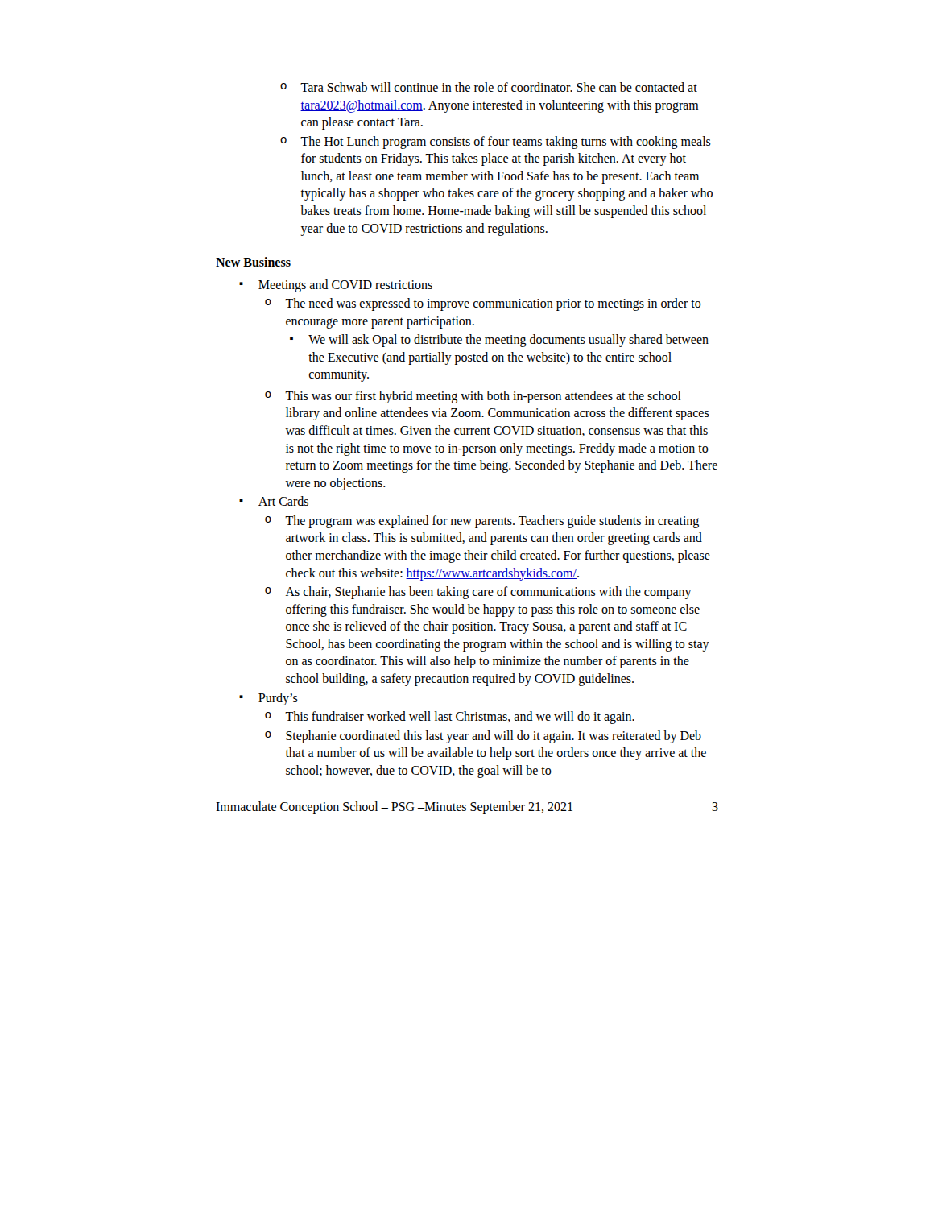Tara Schwab will continue in the role of coordinator. She can be contacted at tara2023@hotmail.com. Anyone interested in volunteering with this program can please contact Tara.
The Hot Lunch program consists of four teams taking turns with cooking meals for students on Fridays. This takes place at the parish kitchen. At every hot lunch, at least one team member with Food Safe has to be present. Each team typically has a shopper who takes care of the grocery shopping and a baker who bakes treats from home. Home-made baking will still be suspended this school year due to COVID restrictions and regulations.
New Business
Meetings and COVID restrictions
The need was expressed to improve communication prior to meetings in order to encourage more parent participation.
We will ask Opal to distribute the meeting documents usually shared between the Executive (and partially posted on the website) to the entire school community.
This was our first hybrid meeting with both in-person attendees at the school library and online attendees via Zoom. Communication across the different spaces was difficult at times. Given the current COVID situation, consensus was that this is not the right time to move to in-person only meetings. Freddy made a motion to return to Zoom meetings for the time being. Seconded by Stephanie and Deb. There were no objections.
Art Cards
The program was explained for new parents. Teachers guide students in creating artwork in class. This is submitted, and parents can then order greeting cards and other merchandize with the image their child created. For further questions, please check out this website: https://www.artcardsbykids.com/.
As chair, Stephanie has been taking care of communications with the company offering this fundraiser. She would be happy to pass this role on to someone else once she is relieved of the chair position. Tracy Sousa, a parent and staff at IC School, has been coordinating the program within the school and is willing to stay on as coordinator. This will also help to minimize the number of parents in the school building, a safety precaution required by COVID guidelines.
Purdy’s
This fundraiser worked well last Christmas, and we will do it again.
Stephanie coordinated this last year and will do it again. It was reiterated by Deb that a number of us will be available to help sort the orders once they arrive at the school; however, due to COVID, the goal will be to
Immaculate Conception School – PSG –Minutes September 21, 2021 3